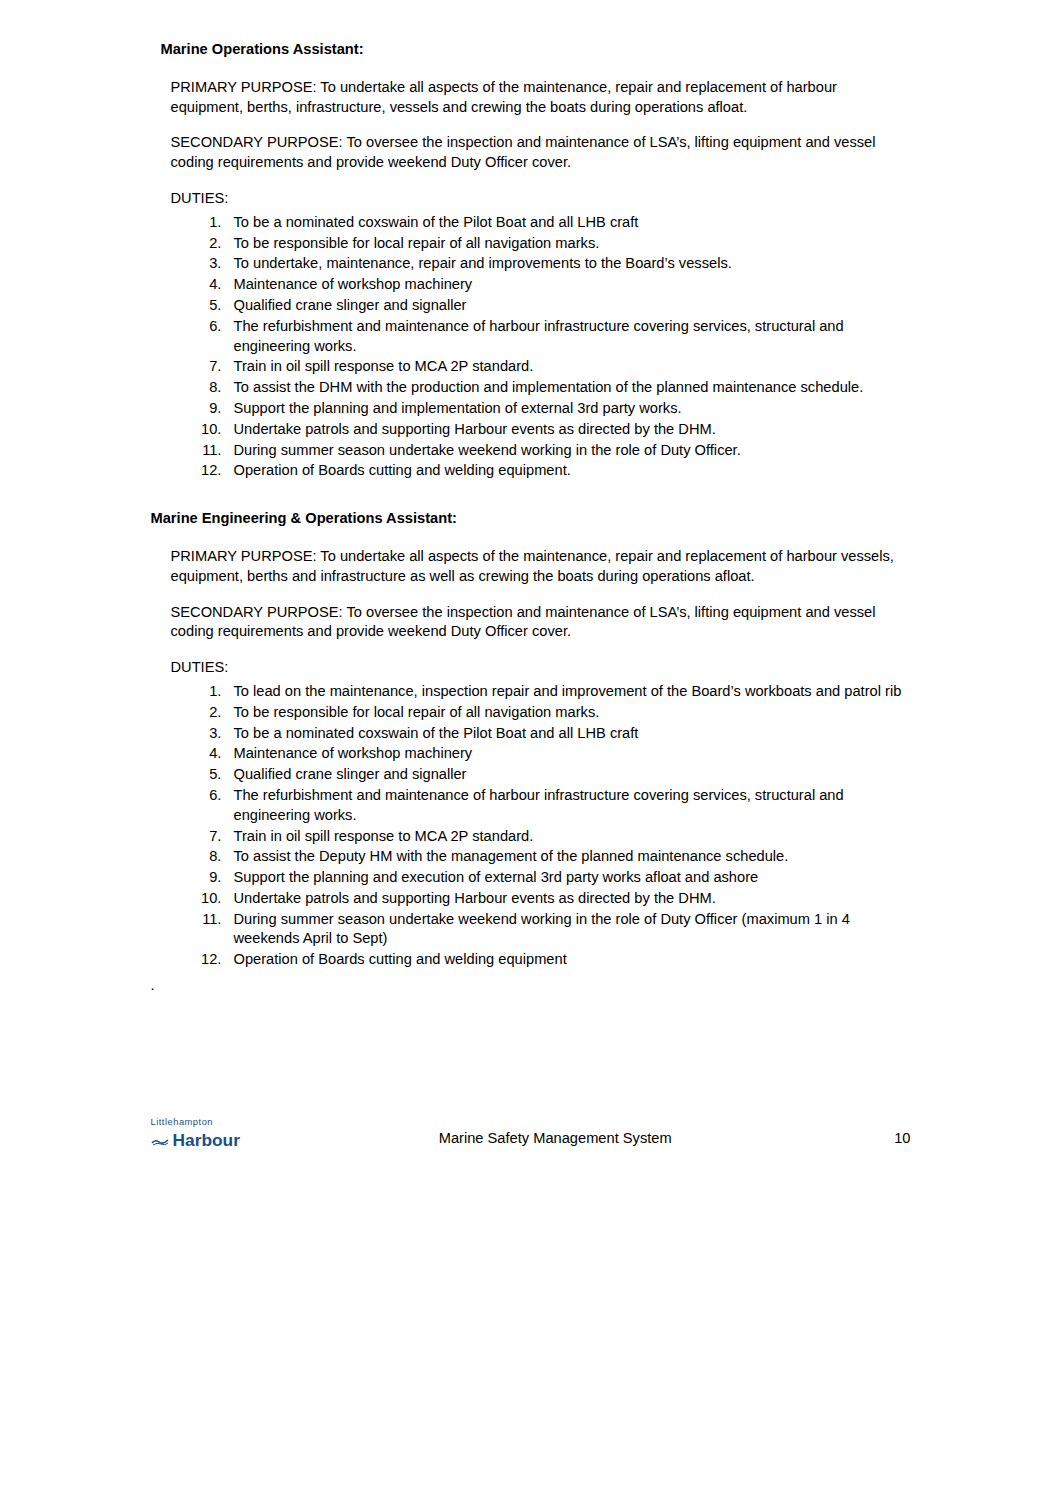Marine Operations Assistant:
PRIMARY PURPOSE: To undertake all aspects of the maintenance, repair and replacement of harbour equipment, berths, infrastructure, vessels and crewing the boats during operations afloat.
SECONDARY PURPOSE: To oversee the inspection and maintenance of LSA’s, lifting equipment and vessel coding requirements and provide weekend Duty Officer cover.
DUTIES:
To be a nominated coxswain of the Pilot Boat and all LHB craft
To be responsible for local repair of all navigation marks.
To undertake, maintenance, repair and improvements to the Board’s vessels.
Maintenance of workshop machinery
Qualified crane slinger and signaller
The refurbishment and maintenance of harbour infrastructure covering services, structural and engineering works.
Train in oil spill response to MCA 2P standard.
To assist the DHM with the production and implementation of the planned maintenance schedule.
Support the planning and implementation of external 3rd party works.
Undertake patrols and supporting Harbour events as directed by the DHM.
During summer season undertake weekend working in the role of Duty Officer.
Operation of Boards cutting and welding equipment.
Marine Engineering & Operations Assistant:
PRIMARY PURPOSE: To undertake all aspects of the maintenance, repair and replacement of harbour vessels, equipment, berths and infrastructure as well as crewing the boats during operations afloat.
SECONDARY PURPOSE: To oversee the inspection and maintenance of LSA’s, lifting equipment and vessel coding requirements and provide weekend Duty Officer cover.
DUTIES:
To lead on the maintenance, inspection repair and improvement of the Board’s workboats and patrol rib
To be responsible for local repair of all navigation marks.
To be a nominated coxswain of the Pilot Boat and all LHB craft
Maintenance of workshop machinery
Qualified crane slinger and signaller
The refurbishment and maintenance of harbour infrastructure covering services, structural and engineering works.
Train in oil spill response to MCA 2P standard.
To assist the Deputy HM with the management of the planned maintenance schedule.
Support the planning and execution of external 3rd party works afloat and ashore
Undertake patrols and supporting Harbour events as directed by the DHM.
During summer season undertake weekend working in the role of Duty Officer (maximum 1 in 4 weekends April to Sept)
Operation of Boards cutting and welding equipment
.
Littlehampton Harbour
Marine Safety Management System
10